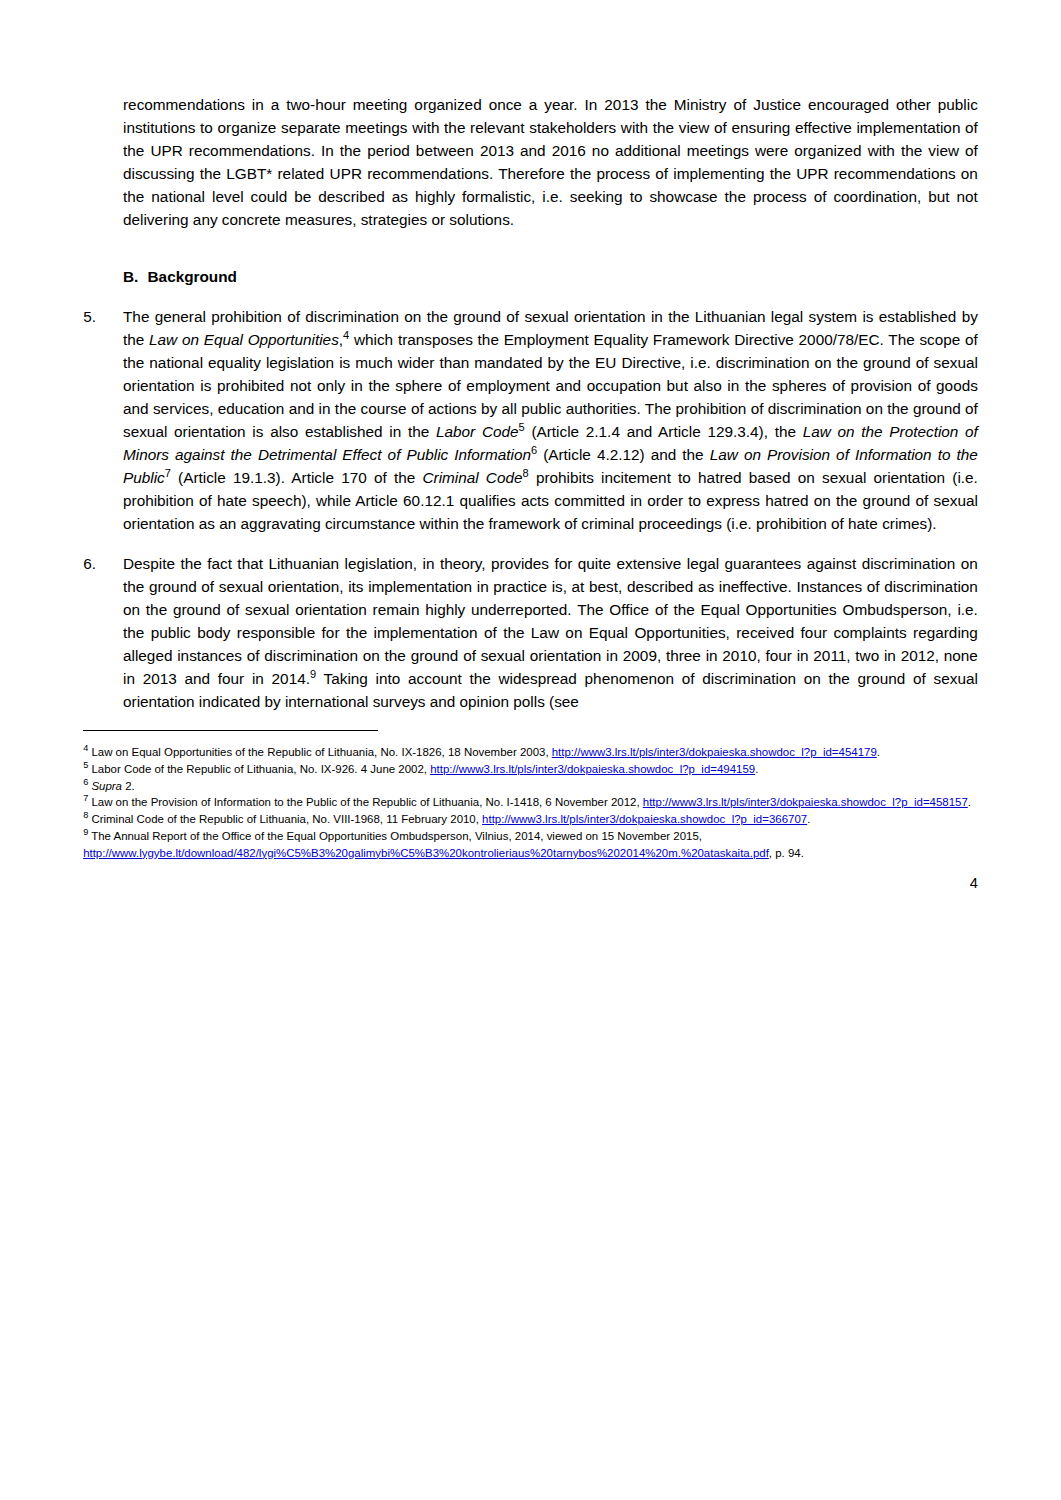recommendations in a two-hour meeting organized once a year. In 2013 the Ministry of Justice encouraged other public institutions to organize separate meetings with the relevant stakeholders with the view of ensuring effective implementation of the UPR recommendations. In the period between 2013 and 2016 no additional meetings were organized with the view of discussing the LGBT* related UPR recommendations. Therefore the process of implementing the UPR recommendations on the national level could be described as highly formalistic, i.e. seeking to showcase the process of coordination, but not delivering any concrete measures, strategies or solutions.
B. Background
5. The general prohibition of discrimination on the ground of sexual orientation in the Lithuanian legal system is established by the Law on Equal Opportunities,4 which transposes the Employment Equality Framework Directive 2000/78/EC. The scope of the national equality legislation is much wider than mandated by the EU Directive, i.e. discrimination on the ground of sexual orientation is prohibited not only in the sphere of employment and occupation but also in the spheres of provision of goods and services, education and in the course of actions by all public authorities. The prohibition of discrimination on the ground of sexual orientation is also established in the Labor Code5 (Article 2.1.4 and Article 129.3.4), the Law on the Protection of Minors against the Detrimental Effect of Public Information6 (Article 4.2.12) and the Law on Provision of Information to the Public7 (Article 19.1.3). Article 170 of the Criminal Code8 prohibits incitement to hatred based on sexual orientation (i.e. prohibition of hate speech), while Article 60.12.1 qualifies acts committed in order to express hatred on the ground of sexual orientation as an aggravating circumstance within the framework of criminal proceedings (i.e. prohibition of hate crimes).
6. Despite the fact that Lithuanian legislation, in theory, provides for quite extensive legal guarantees against discrimination on the ground of sexual orientation, its implementation in practice is, at best, described as ineffective. Instances of discrimination on the ground of sexual orientation remain highly underreported. The Office of the Equal Opportunities Ombudsperson, i.e. the public body responsible for the implementation of the Law on Equal Opportunities, received four complaints regarding alleged instances of discrimination on the ground of sexual orientation in 2009, three in 2010, four in 2011, two in 2012, none in 2013 and four in 2014.9 Taking into account the widespread phenomenon of discrimination on the ground of sexual orientation indicated by international surveys and opinion polls (see
4 Law on Equal Opportunities of the Republic of Lithuania, No. IX-1826, 18 November 2003, http://www3.lrs.lt/pls/inter3/dokpaieska.showdoc_l?p_id=454179.
5 Labor Code of the Republic of Lithuania, No. IX-926. 4 June 2002, http://www3.lrs.lt/pls/inter3/dokpaieska.showdoc_l?p_id=494159.
6 Supra 2.
7 Law on the Provision of Information to the Public of the Republic of Lithuania, No. I-1418, 6 November 2012, http://www3.lrs.lt/pls/inter3/dokpaieska.showdoc_l?p_id=458157.
8 Criminal Code of the Republic of Lithuania, No. VIII-1968, 11 February 2010, http://www3.lrs.lt/pls/inter3/dokpaieska.showdoc_l?p_id=366707.
9 The Annual Report of the Office of the Equal Opportunities Ombudsperson, Vilnius, 2014, viewed on 15 November 2015,
http://www.lygybe.lt/download/482/lygi%C5%B3%20galimybi%C5%B3%20kontrolieriaus%20tarnybos%202014%20m.%20ataskaita.pdf, p. 94.
4